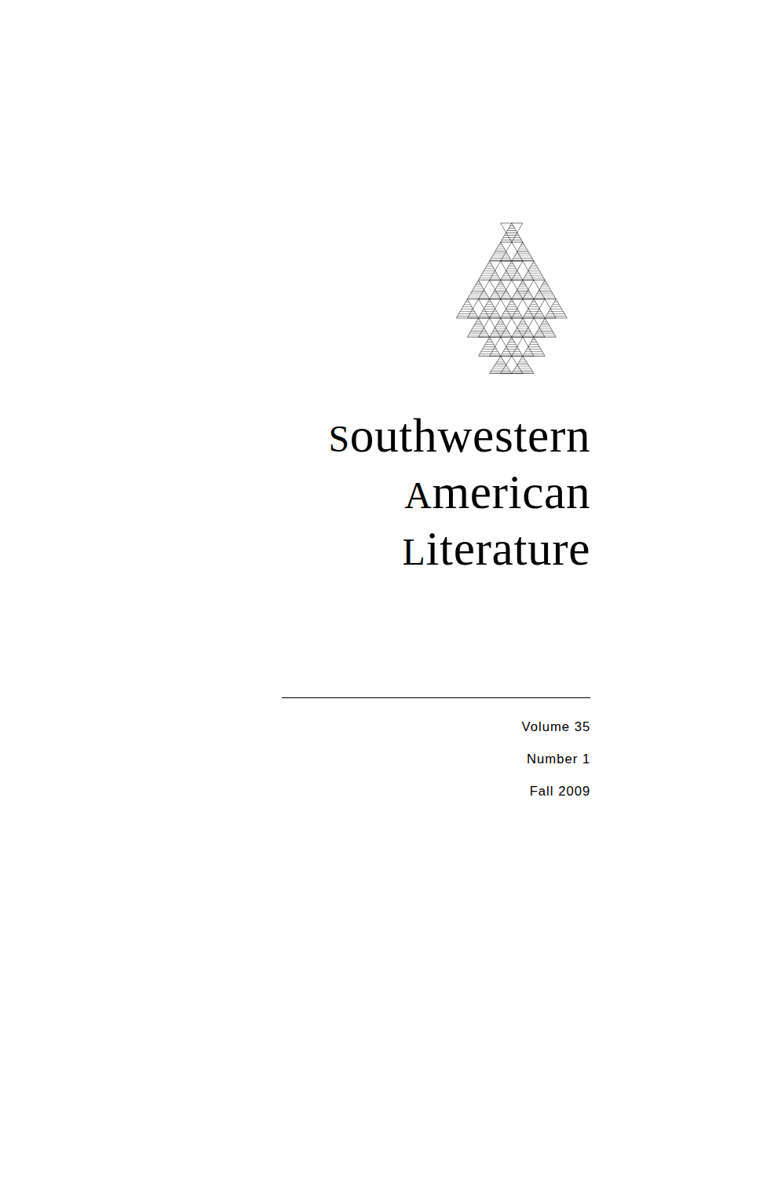Southwestern American Literature
Volume 35
Number 1
Fall 2009